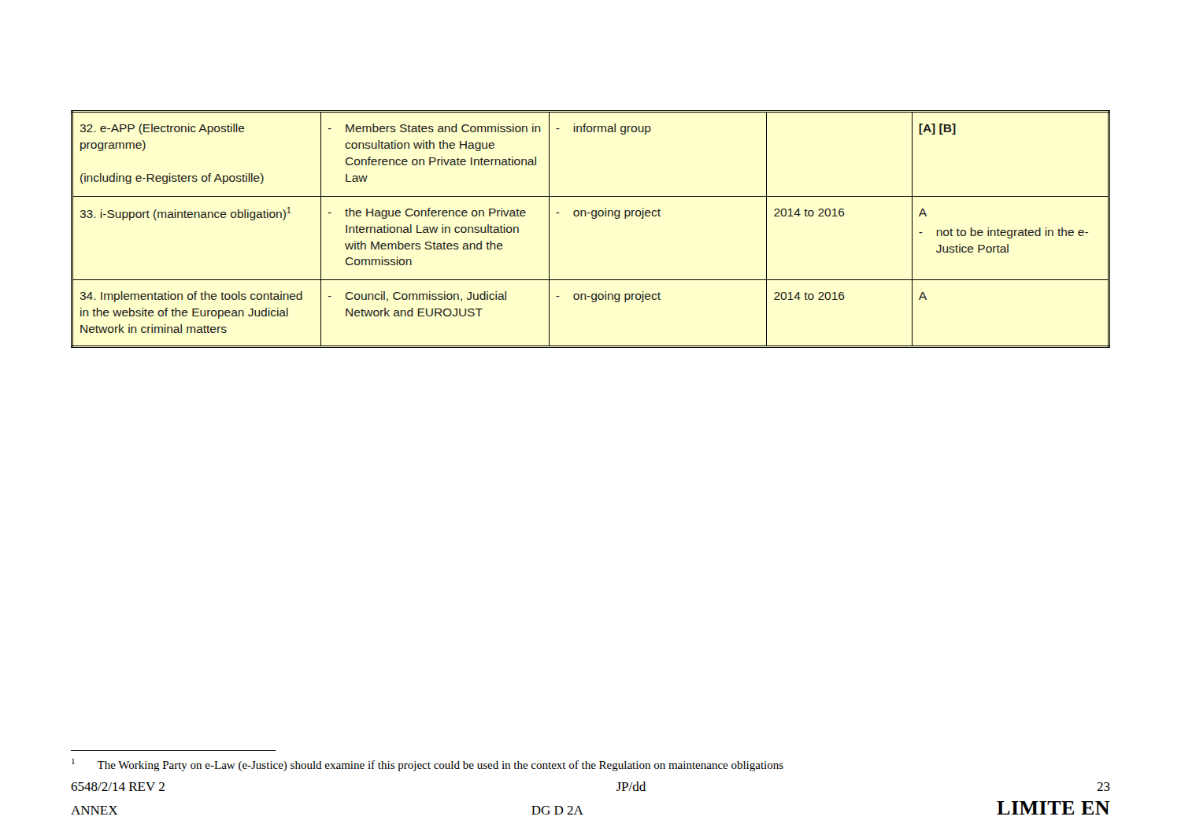| 32. e-APP (Electronic Apostille programme) (including e-Registers of Apostille) | Members States and Commission in consultation with the Hague Conference on Private International Law | informal group | | [A] [B] |
| 33. i-Support (maintenance obligation) 1 | the Hague Conference on Private International Law in consultation with Members States and the Commission | on-going project | 2014 to 2016 | A not to be integrated in the e-Justice Portal |
| 34. Implementation of the tools contained in the website of the European Judicial Network in criminal matters | Council, Commission, Judicial Network and EUROJUST | on-going project | 2014 to 2016 | A |
1 The Working Party on e-Law (e-Justice) should examine if this project could be used in the context of the Regulation on maintenance obligations
6548/2/14 REV 2
JP/dd
23
ANNEX
DG D 2A
LIMITE EN